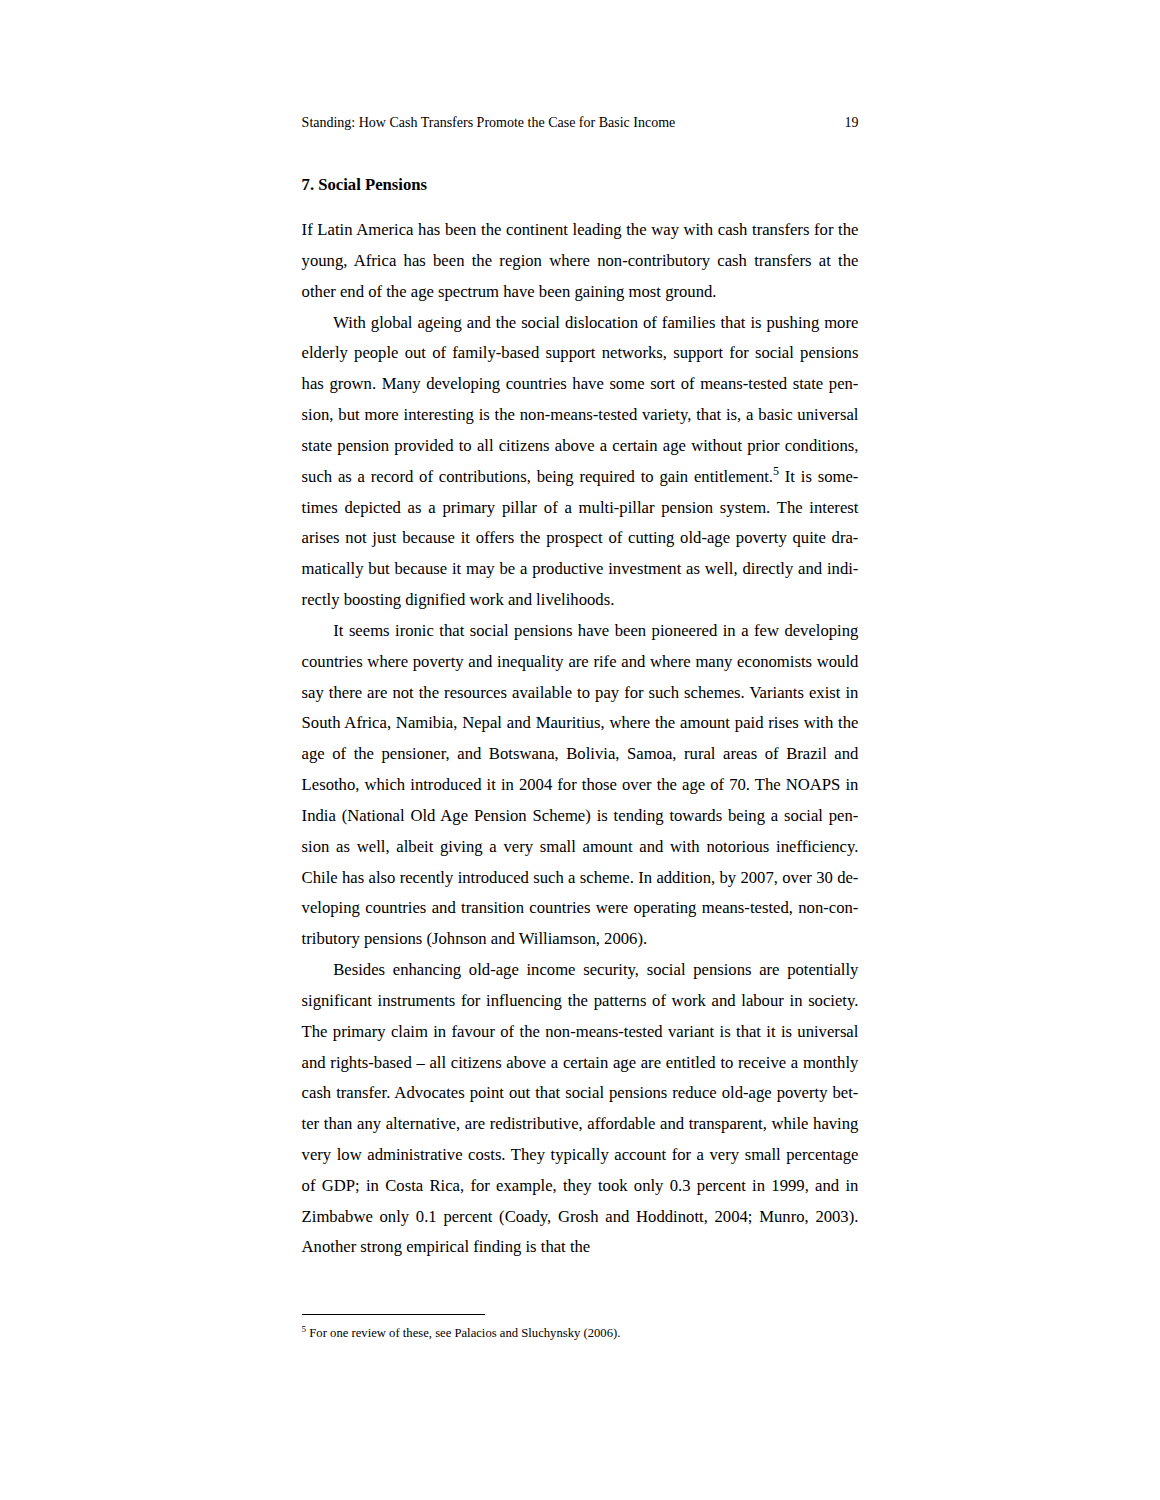Standing: How Cash Transfers Promote the Case for Basic Income 19
7. Social Pensions
If Latin America has been the continent leading the way with cash transfers for the young, Africa has been the region where non-contributory cash transfers at the other end of the age spectrum have been gaining most ground.
With global ageing and the social dislocation of families that is pushing more elderly people out of family-based support networks, support for social pensions has grown. Many developing countries have some sort of means-tested state pension, but more interesting is the non-means-tested variety, that is, a basic universal state pension provided to all citizens above a certain age without prior conditions, such as a record of contributions, being required to gain entitlement.5 It is sometimes depicted as a primary pillar of a multi-pillar pension system. The interest arises not just because it offers the prospect of cutting old-age poverty quite dramatically but because it may be a productive investment as well, directly and indirectly boosting dignified work and livelihoods.
It seems ironic that social pensions have been pioneered in a few developing countries where poverty and inequality are rife and where many economists would say there are not the resources available to pay for such schemes. Variants exist in South Africa, Namibia, Nepal and Mauritius, where the amount paid rises with the age of the pensioner, and Botswana, Bolivia, Samoa, rural areas of Brazil and Lesotho, which introduced it in 2004 for those over the age of 70. The NOAPS in India (National Old Age Pension Scheme) is tending towards being a social pension as well, albeit giving a very small amount and with notorious inefficiency. Chile has also recently introduced such a scheme. In addition, by 2007, over 30 developing countries and transition countries were operating means-tested, non-contributory pensions (Johnson and Williamson, 2006).
Besides enhancing old-age income security, social pensions are potentially significant instruments for influencing the patterns of work and labour in society. The primary claim in favour of the non-means-tested variant is that it is universal and rights-based – all citizens above a certain age are entitled to receive a monthly cash transfer. Advocates point out that social pensions reduce old-age poverty better than any alternative, are redistributive, affordable and transparent, while having very low administrative costs. They typically account for a very small percentage of GDP; in Costa Rica, for example, they took only 0.3 percent in 1999, and in Zimbabwe only 0.1 percent (Coady, Grosh and Hoddinott, 2004; Munro, 2003). Another strong empirical finding is that the
5 For one review of these, see Palacios and Sluchynsky (2006).